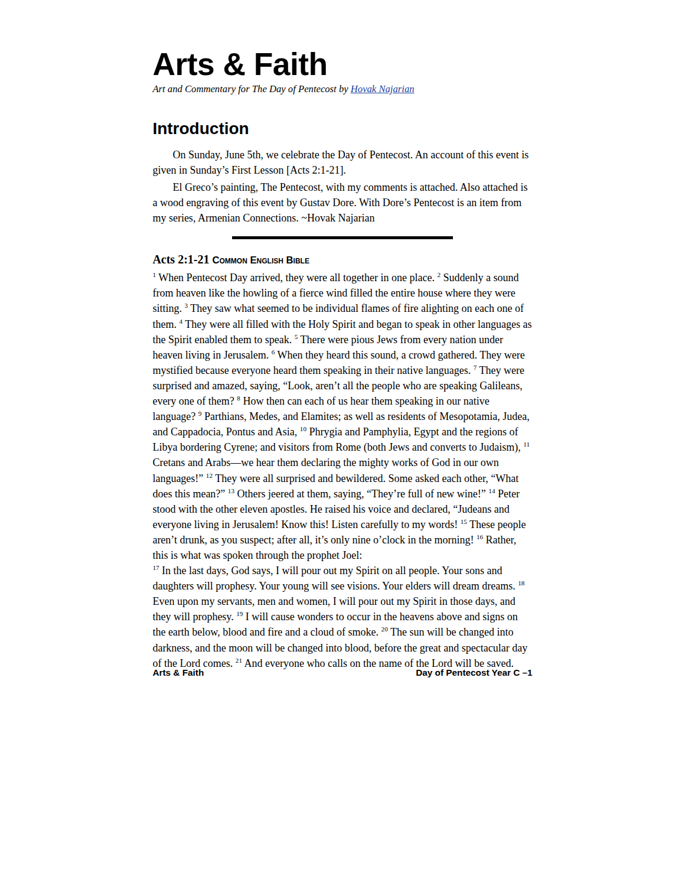Arts & Faith
Art and Commentary for The Day of Pentecost by Hovak Najarian
Introduction
On Sunday, June 5th, we celebrate the Day of Pentecost. An account of this event is given in Sunday’s First Lesson [Acts 2:1-21].
El Greco’s painting, The Pentecost, with my comments is attached. Also attached is a wood engraving of this event by Gustav Dore. With Dore’s Pentecost is an item from my series, Armenian Connections. ~Hovak Najarian
Acts 2:1-21 Common English Bible
1 When Pentecost Day arrived, they were all together in one place. 2 Suddenly a sound from heaven like the howling of a fierce wind filled the entire house where they were sitting. 3 They saw what seemed to be individual flames of fire alighting on each one of them. 4 They were all filled with the Holy Spirit and began to speak in other languages as the Spirit enabled them to speak. 5 There were pious Jews from every nation under heaven living in Jerusalem. 6 When they heard this sound, a crowd gathered. They were mystified because everyone heard them speaking in their native languages. 7 They were surprised and amazed, saying, “Look, aren’t all the people who are speaking Galileans, every one of them? 8 How then can each of us hear them speaking in our native language? 9 Parthians, Medes, and Elamites; as well as residents of Mesopotamia, Judea, and Cappadocia, Pontus and Asia, 10 Phrygia and Pamphylia, Egypt and the regions of Libya bordering Cyrene; and visitors from Rome (both Jews and converts to Judaism), 11 Cretans and Arabs—we hear them declaring the mighty works of God in our own languages!” 12 They were all surprised and bewildered. Some asked each other, “What does this mean?” 13 Others jeered at them, saying, “They’re full of new wine!” 14 Peter stood with the other eleven apostles. He raised his voice and declared, “Judeans and everyone living in Jerusalem! Know this! Listen carefully to my words! 15 These people aren’t drunk, as you suspect; after all, it’s only nine o’clock in the morning! 16 Rather, this is what was spoken through the prophet Joel:
17 In the last days, God says, I will pour out my Spirit on all people. Your sons and daughters will prophesy. Your young will see visions. Your elders will dream dreams. 18 Even upon my servants, men and women, I will pour out my Spirit in those days, and they will prophesy. 19 I will cause wonders to occur in the heavens above and signs on the earth below, blood and fire and a cloud of smoke. 20 The sun will be changed into darkness, and the moon will be changed into blood, before the great and spectacular day of the Lord comes. 21 And everyone who calls on the name of the Lord will be saved.
Arts & Faith Day of Pentecost Year C –1